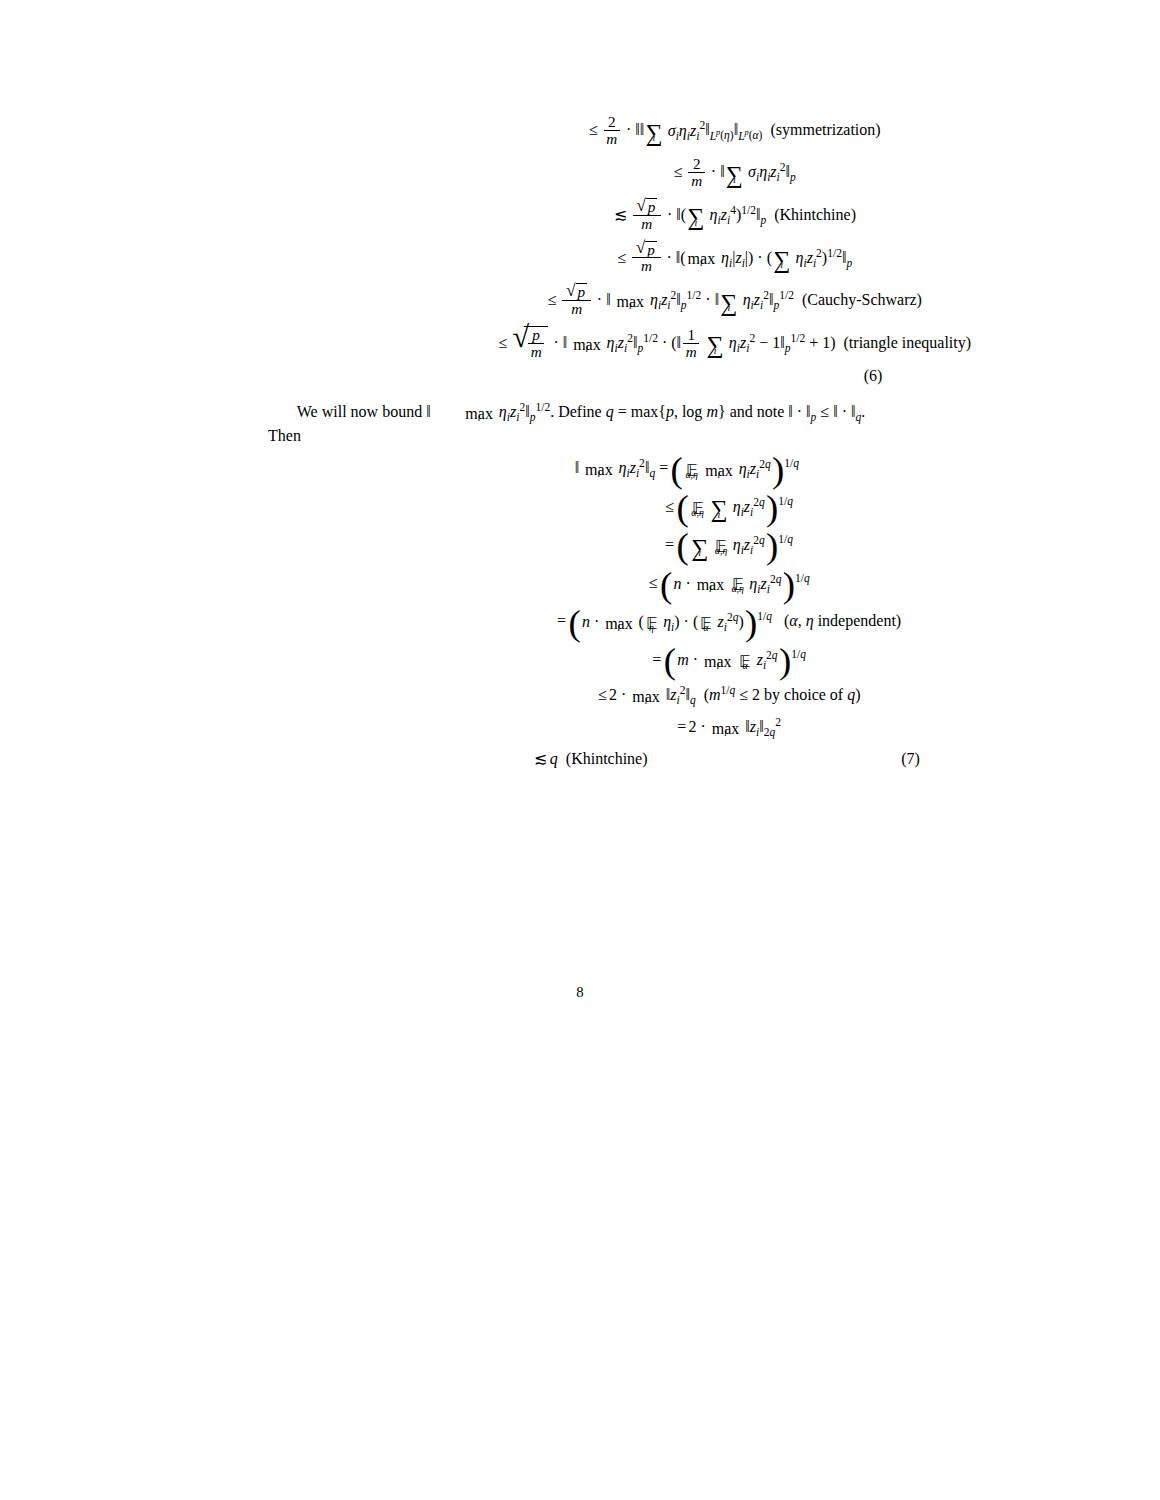≤ 2 m · ‖‖∑i σi ηi zi2‖Lp(η)‖Lp(α) (symmetrization)
≤ 2 m · ‖∑i σi ηi zi2‖p
≲ pm · ‖(∑i ηi zi4)1/2‖p (Khintchine)
≤ pm · ‖(max i ηi|zi|) · (∑i ηi zi2)1/2‖p
≤ pm · ‖ max i ηi zi2‖p1/2 · ‖∑i ηi zi2‖p1/2 (Cauchy-Schwarz)
≤ pm · ‖ max i ηi zi2‖p1/2 · (‖1 m ∑i ηi zi2 − 1‖p1/2 + 1) (triangle inequality)
(6)
We will now bound ‖ max i ηi zi2‖p1/2. Define q = max{p, log m} and note ‖ · ‖p ≤ ‖ · ‖q. Then
‖ max i ηi zi2‖q =
( 𝔼α,η max i ηi zi2q ) 1/q
≤
( 𝔼α,η ∑i ηi zi2q ) 1/q
=
( ∑i 𝔼α,η ηi zi2q ) 1/q
≤
( n · max i 𝔼α,η ηi zi2q ) 1/q
=
( n · max i (𝔼η ηi) · (𝔼α zi2q) ) 1/q (α, η independent)
=
( m · max i 𝔼α zi2q ) 1/q
≤
2 · max i ‖zi2‖q (m1/q ≤ 2 by choice of q)
=
2 · max i ‖zi‖2q2
≲
q (Khintchine) (7)
8